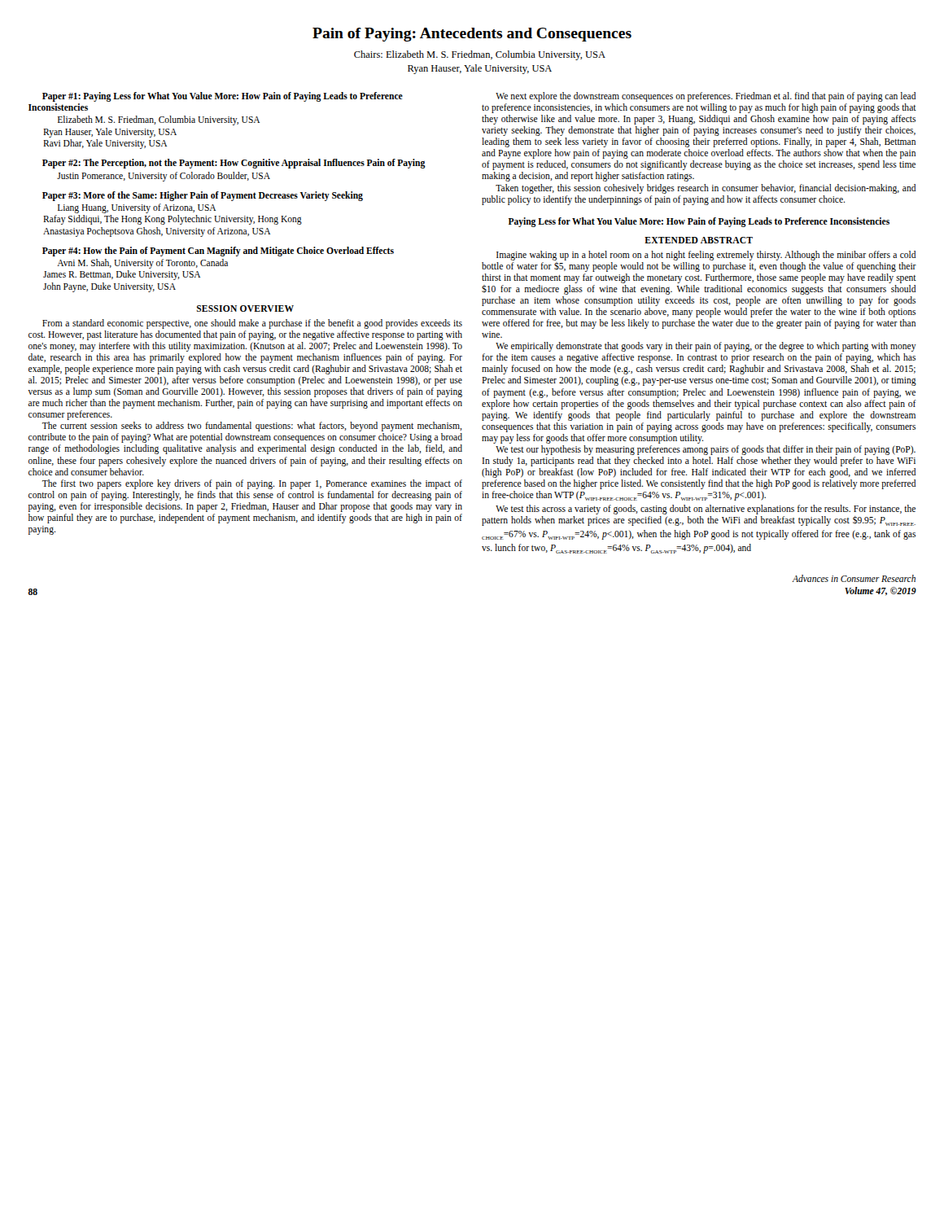Pain of Paying: Antecedents and Consequences
Chairs: Elizabeth M. S. Friedman, Columbia University, USA
Ryan Hauser, Yale University, USA
Paper #1: Paying Less for What You Value More: How Pain of Paying Leads to Preference Inconsistencies
Elizabeth M. S. Friedman, Columbia University, USA
Ryan Hauser, Yale University, USA
Ravi Dhar, Yale University, USA
Paper #2: The Perception, not the Payment: How Cognitive Appraisal Influences Pain of Paying
Justin Pomerance, University of Colorado Boulder, USA
Paper #3: More of the Same: Higher Pain of Payment Decreases Variety Seeking
Liang Huang, University of Arizona, USA
Rafay Siddiqui, The Hong Kong Polytechnic University, Hong Kong
Anastasiya Pocheptsova Ghosh, University of Arizona, USA
Paper #4: How the Pain of Payment Can Magnify and Mitigate Choice Overload Effects
Avni M. Shah, University of Toronto, Canada
James R. Bettman, Duke University, USA
John Payne, Duke University, USA
Session Overview
From a standard economic perspective, one should make a purchase if the benefit a good provides exceeds its cost. However, past literature has documented that pain of paying, or the negative affective response to parting with one's money, may interfere with this utility maximization. (Knutson at al. 2007; Prelec and Loewenstein 1998). To date, research in this area has primarily explored how the payment mechanism influences pain of paying. For example, people experience more pain paying with cash versus credit card (Raghubir and Srivastava 2008; Shah et al. 2015; Prelec and Simester 2001), after versus before consumption (Prelec and Loewenstein 1998), or per use versus as a lump sum (Soman and Gourville 2001). However, this session proposes that drivers of pain of paying are much richer than the payment mechanism. Further, pain of paying can have surprising and important effects on consumer preferences.
The current session seeks to address two fundamental questions: what factors, beyond payment mechanism, contribute to the pain of paying? What are potential downstream consequences on consumer choice? Using a broad range of methodologies including qualitative analysis and experimental design conducted in the lab, field, and online, these four papers cohesively explore the nuanced drivers of pain of paying, and their resulting effects on choice and consumer behavior.
The first two papers explore key drivers of pain of paying. In paper 1, Pomerance examines the impact of control on pain of paying. Interestingly, he finds that this sense of control is fundamental for decreasing pain of paying, even for irresponsible decisions. In paper 2, Friedman, Hauser and Dhar propose that goods may vary in how painful they are to purchase, independent of payment mechanism, and identify goods that are high in pain of paying.
We next explore the downstream consequences on preferences. Friedman et al. find that pain of paying can lead to preference inconsistencies, in which consumers are not willing to pay as much for high pain of paying goods that they otherwise like and value more. In paper 3, Huang, Siddiqui and Ghosh examine how pain of paying affects variety seeking. They demonstrate that higher pain of paying increases consumer's need to justify their choices, leading them to seek less variety in favor of choosing their preferred options. Finally, in paper 4, Shah, Bettman and Payne explore how pain of paying can moderate choice overload effects. The authors show that when the pain of payment is reduced, consumers do not significantly decrease buying as the choice set increases, spend less time making a decision, and report higher satisfaction ratings.
Taken together, this session cohesively bridges research in consumer behavior, financial decision-making, and public policy to identify the underpinnings of pain of paying and how it affects consumer choice.
Paying Less for What You Value More: How Pain of Paying Leads to Preference Inconsistencies
Extended Abstract
Imagine waking up in a hotel room on a hot night feeling extremely thirsty. Although the minibar offers a cold bottle of water for $5, many people would not be willing to purchase it, even though the value of quenching their thirst in that moment may far outweigh the monetary cost. Furthermore, those same people may have readily spent $10 for a mediocre glass of wine that evening. While traditional economics suggests that consumers should purchase an item whose consumption utility exceeds its cost, people are often unwilling to pay for goods commensurate with value. In the scenario above, many people would prefer the water to the wine if both options were offered for free, but may be less likely to purchase the water due to the greater pain of paying for water than wine.
We empirically demonstrate that goods vary in their pain of paying, or the degree to which parting with money for the item causes a negative affective response. In contrast to prior research on the pain of paying, which has mainly focused on how the mode (e.g., cash versus credit card; Raghubir and Srivastava 2008, Shah et al. 2015; Prelec and Simester 2001), coupling (e.g., pay-per-use versus one-time cost; Soman and Gourville 2001), or timing of payment (e.g., before versus after consumption; Prelec and Loewenstein 1998) influence pain of paying, we explore how certain properties of the goods themselves and their typical purchase context can also affect pain of paying. We identify goods that people find particularly painful to purchase and explore the downstream consequences that this variation in pain of paying across goods may have on preferences: specifically, consumers may pay less for goods that offer more consumption utility.
We test our hypothesis by measuring preferences among pairs of goods that differ in their pain of paying (PoP). In study 1a, participants read that they checked into a hotel. Half chose whether they would prefer to have WiFi (high PoP) or breakfast (low PoP) included for free. Half indicated their WTP for each good, and we inferred preference based on the higher price listed. We consistently find that the high PoP good is relatively more preferred in free-choice than WTP (PWIFI-FREE-CHOICE=64% vs. PWIFI-WTP=31%, p<.001).
We test this across a variety of goods, casting doubt on alternative explanations for the results. For instance, the pattern holds when market prices are specified (e.g., both the WiFi and breakfast typically cost $9.95; PWIFI-FREE-CHOICE=67% vs. PWIFI-WTP=24%, p<.001), when the high PoP good is not typically offered for free (e.g., tank of gas vs. lunch for two, PGAS-FREE-CHOICE=64% vs. PGAS-WTP=43%, p=.004), and
88
Advances in Consumer Research
Volume 47, ©2019